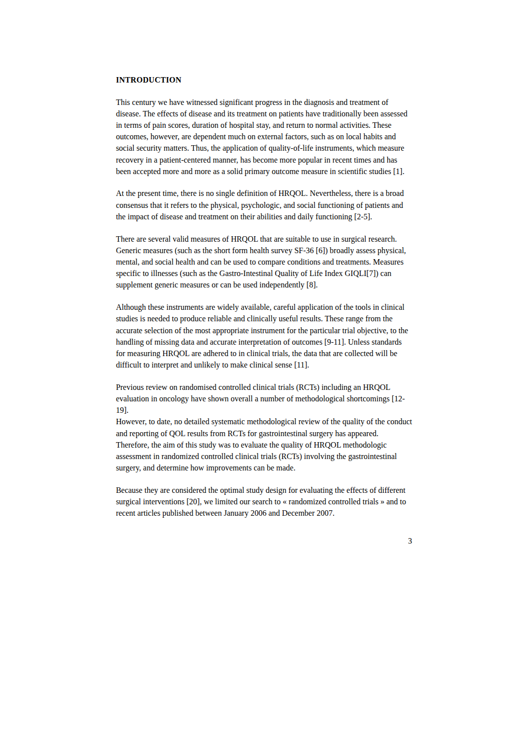INTRODUCTION
This century we have witnessed significant progress in the diagnosis and treatment of disease. The effects of disease and its treatment on patients have traditionally been assessed in terms of pain scores, duration of hospital stay, and return to normal activities. These outcomes, however, are dependent much on external factors, such as on local habits and social security matters. Thus, the application of quality-of-life instruments, which measure recovery in a patient-centered manner, has become more popular in recent times and has been accepted more and more as a solid primary outcome measure in scientific studies [1].
At the present time, there is no single definition of HRQOL. Nevertheless, there is a broad consensus that it refers to the physical, psychologic, and social functioning of patients and the impact of disease and treatment on their abilities and daily functioning [2-5].
There are several valid measures of HRQOL that are suitable to use in surgical research. Generic measures (such as the short form health survey SF-36 [6]) broadly assess physical, mental, and social health and can be used to compare conditions and treatments. Measures specific to illnesses (such as the Gastro-Intestinal Quality of Life Index GIQLI[7]) can supplement generic measures or can be used independently [8].
Although these instruments are widely available, careful application of the tools in clinical studies is needed to produce reliable and clinically useful results. These range from the accurate selection of the most appropriate instrument for the particular trial objective, to the handling of missing data and accurate interpretation of outcomes [9-11]. Unless standards for measuring HRQOL are adhered to in clinical trials, the data that are collected will be difficult to interpret and unlikely to make clinical sense [11].
Previous review on randomised controlled clinical trials (RCTs) including an HRQOL evaluation in oncology have shown overall a number of methodological shortcomings [12-19].
However, to date, no detailed systematic methodological review of the quality of the conduct and reporting of QOL results from RCTs for gastrointestinal surgery has appeared. Therefore, the aim of this study was to evaluate the quality of HRQOL methodologic assessment in randomized controlled clinical trials (RCTs) involving the gastrointestinal surgery, and determine how improvements can be made.
Because they are considered the optimal study design for evaluating the effects of different surgical interventions [20], we limited our search to « randomized controlled trials » and to recent articles published between January 2006 and December 2007.
3